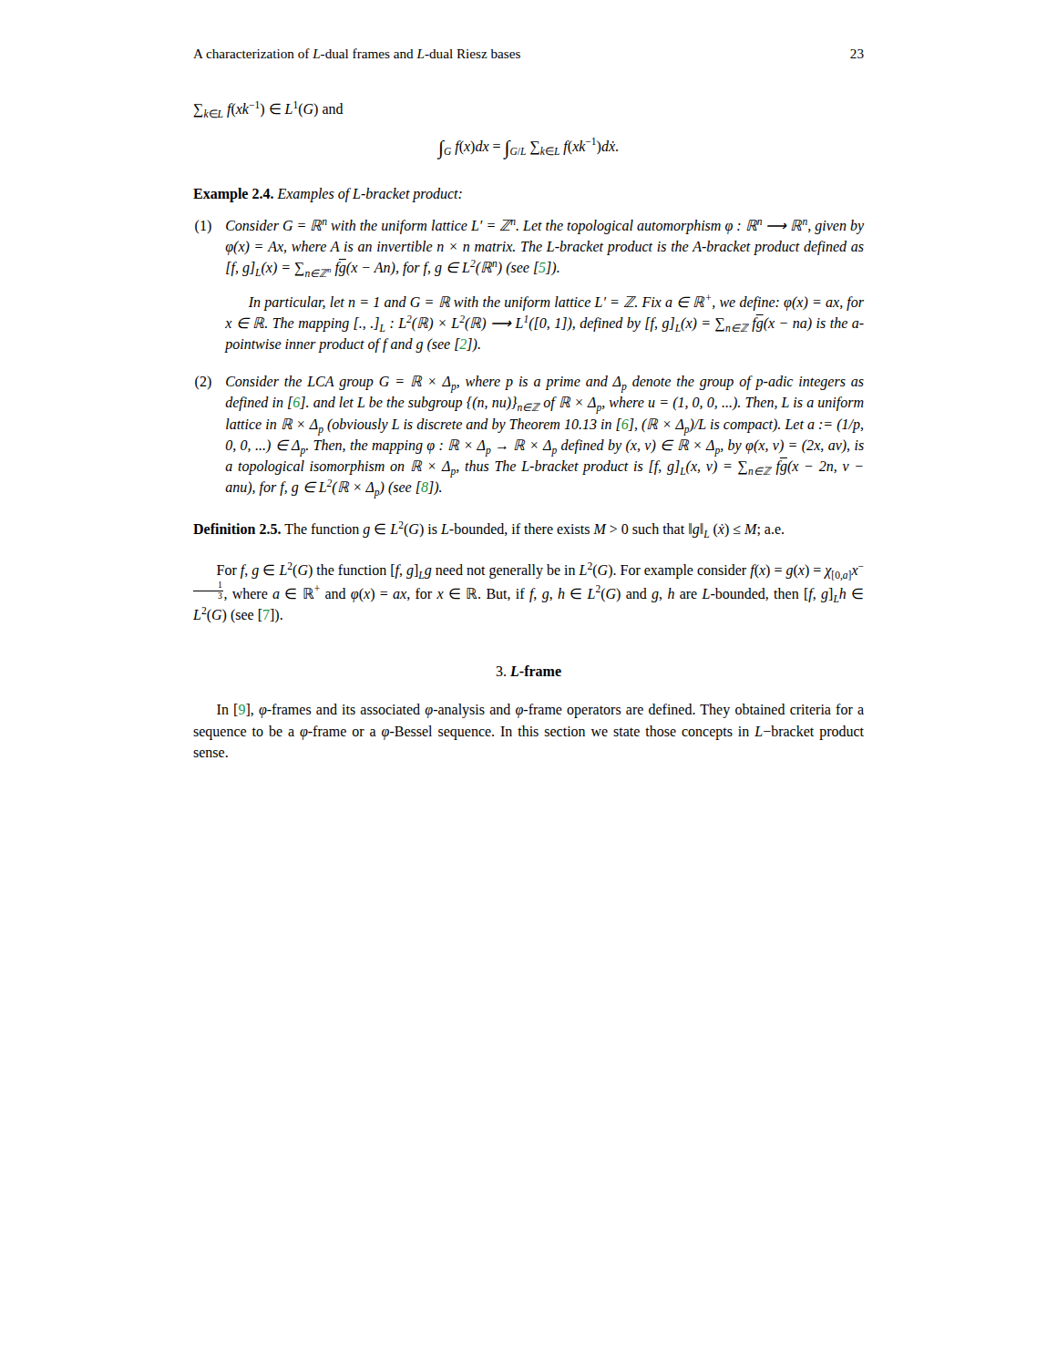A characterization of L-dual frames and L-dual Riesz bases 23
∑k∈L f(xk−1) ∈ L1(G) and
∫G f(x)dx = ∫G/L ∑k∈L f(xk−1)dẋ.
Example 2.4. Examples of L-bracket product:
Consider G = ℝn with the uniform lattice L′ = ℤn. Let the topological automorphism φ : ℝn ⟶ ℝn, given by φ(x) = Ax, where A is an invertible n × n matrix. The L-bracket product is the A-bracket product defined as [f, g]L(x) = ∑n∈ℤn fg(x − An), for f, g ∈ L2(ℝn) (see [5]).
In particular, let n = 1 and G = ℝ with the uniform lattice L′ = ℤ. Fix a ∈ ℝ+, we define: φ(x) = ax, for x ∈ ℝ. The mapping [., .]L : L2(ℝ) × L2(ℝ) ⟶ L1([0, 1]), defined by [f, g]L(x) = ∑n∈ℤ fg(x − na) is the a-pointwise inner product of f and g (see [2]).
Consider the LCA group G = ℝ × Δp, where p is a prime and Δp denote the group of p-adic integers as defined in [6]. and let L be the subgroup {(n, nu)}n∈ℤ of ℝ × Δp, where u = (1, 0, 0, ...). Then, L is a uniform lattice in ℝ × Δp (obviously L is discrete and by Theorem 10.13 in [6], (ℝ × Δp)/L is compact). Let a := (1/p, 0, 0, ...) ∈ Δp. Then, the mapping φ : ℝ × Δp → ℝ × Δp defined by (x, v) ∈ ℝ × Δp, by φ(x, v) = (2x, av), is a topological isomorphism on ℝ × Δp, thus The L-bracket product is [f, g]L(x, v) = ∑n∈ℤ fg(x − 2n, v − anu), for f, g ∈ L2(ℝ × Δp) (see [8]).
Definition 2.5. The function g ∈ L2(G) is L-bounded, if there exists M > 0 such that ‖g‖L (ẋ) ≤ M; a.e.
For f, g ∈ L2(G) the function [f, g]Lg need not generally be in L2(G). For example consider f(x) = g(x) = χ[0,a]x−13, where a ∈ ℝ+ and φ(x) = ax, for x ∈ ℝ. But, if f, g, h ∈ L2(G) and g, h are L-bounded, then [f, g]Lh ∈ L2(G) (see [7]).
3. L-frame
In [9], φ-frames and its associated φ-analysis and φ-frame operators are defined. They obtained criteria for a sequence to be a φ-frame or a φ-Bessel sequence. In this section we state those concepts in L−bracket product sense.